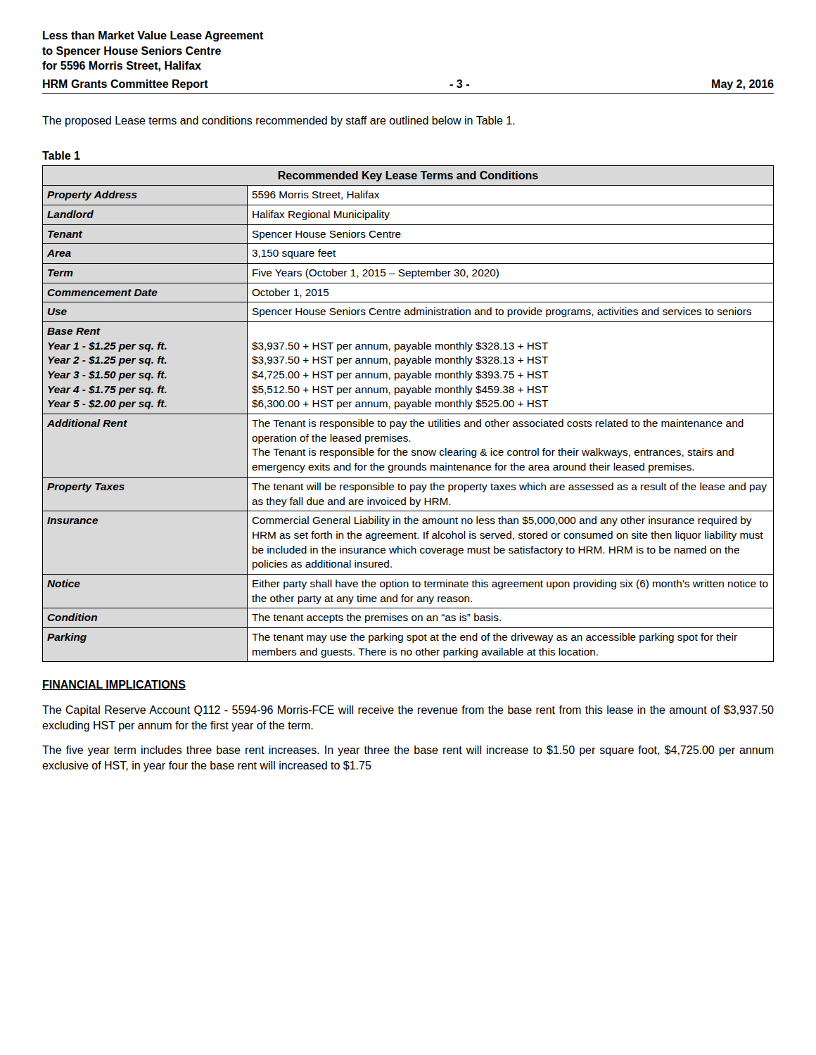Less than Market Value Lease Agreement
to Spencer House Seniors Centre
for 5596 Morris Street, Halifax
HRM Grants Committee Report - 3 - May 2, 2016
The proposed Lease terms and conditions recommended by staff are outlined below in Table 1.
Table 1
| Recommended Key Lease Terms and Conditions |
| --- |
| Property Address | 5596 Morris Street, Halifax |
| Landlord | Halifax Regional Municipality |
| Tenant | Spencer House Seniors Centre |
| Area | 3,150 square feet |
| Term | Five Years (October 1, 2015 – September 30, 2020) |
| Commencement Date | October 1, 2015 |
| Use | Spencer House Seniors Centre administration and to provide programs, activities and services to seniors |
| Base Rent Year 1 - $1.25 per sq. ft. Year 2 - $1.25 per sq. ft. Year 3 - $1.50 per sq. ft. Year 4 - $1.75 per sq. ft. Year 5 - $2.00 per sq. ft. | $3,937.50 + HST per annum, payable monthly $328.13 + HST $3,937.50 + HST per annum, payable monthly $328.13 + HST $4,725.00 + HST per annum, payable monthly $393.75 + HST $5,512.50 + HST per annum, payable monthly $459.38 + HST $6,300.00 + HST per annum, payable monthly $525.00 + HST |
| Additional Rent | The Tenant is responsible to pay the utilities and other associated costs related to the maintenance and operation of the leased premises. The Tenant is responsible for the snow clearing & ice control for their walkways, entrances, stairs and emergency exits and for the grounds maintenance for the area around their leased premises. |
| Property Taxes | The tenant will be responsible to pay the property taxes which are assessed as a result of the lease and pay as they fall due and are invoiced by HRM. |
| Insurance | Commercial General Liability in the amount no less than $5,000,000 and any other insurance required by HRM as set forth in the agreement. If alcohol is served, stored or consumed on site then liquor liability must be included in the insurance which coverage must be satisfactory to HRM. HRM is to be named on the policies as additional insured. |
| Notice | Either party shall have the option to terminate this agreement upon providing six (6) month’s written notice to the other party at any time and for any reason. |
| Condition | The tenant accepts the premises on an “as is” basis. |
| Parking | The tenant may use the parking spot at the end of the driveway as an accessible parking spot for their members and guests. There is no other parking available at this location. |
FINANCIAL IMPLICATIONS
The Capital Reserve Account Q112 - 5594-96 Morris-FCE will receive the revenue from the base rent from this lease in the amount of $3,937.50 excluding HST per annum for the first year of the term.
The five year term includes three base rent increases. In year three the base rent will increase to $1.50 per square foot, $4,725.00 per annum exclusive of HST, in year four the base rent will increased to $1.75